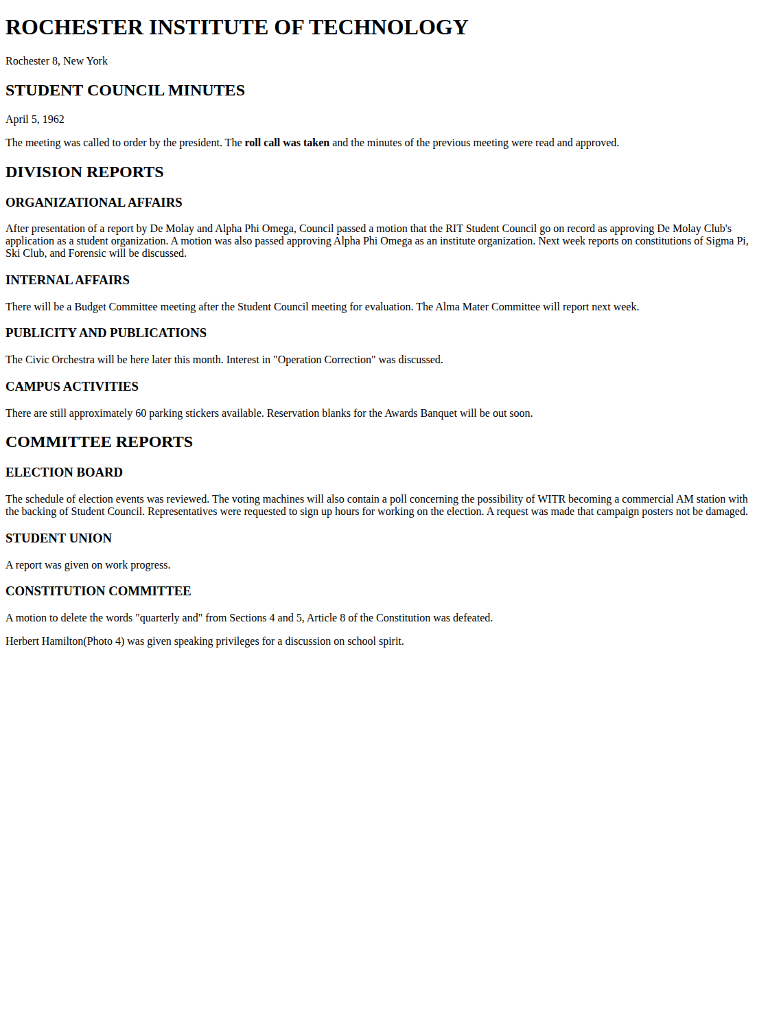ROCHESTER INSTITUTE OF TECHNOLOGY
Rochester 8, New York
STUDENT COUNCIL MINUTES
April 5, 1962
The meeting was called to order by the president. The roll call was taken and the minutes of the previous meeting were read and approved.
DIVISION REPORTS
ORGANIZATIONAL AFFAIRS
After presentation of a report by De Molay and Alpha Phi Omega, Council passed a motion that the RIT Student Council go on record as approving De Molay Club's application as a student organization. A motion was also passed approving Alpha Phi Omega as an institute organization. Next week reports on constitutions of Sigma Pi, Ski Club, and Forensic will be discussed.
INTERNAL AFFAIRS
There will be a Budget Committee meeting after the Student Council meeting for evaluation. The Alma Mater Committee will report next week.
PUBLICITY AND PUBLICATIONS
The Civic Orchestra will be here later this month. Interest in "Operation Correction" was discussed.
CAMPUS ACTIVITIES
There are still approximately 60 parking stickers available. Reservation blanks for the Awards Banquet will be out soon.
COMMITTEE REPORTS
ELECTION BOARD
The schedule of election events was reviewed. The voting machines will also contain a poll concerning the possibility of WITR becoming a commercial AM station with the backing of Student Council. Representatives were requested to sign up hours for working on the election. A request was made that campaign posters not be damaged.
STUDENT UNION
A report was given on work progress.
CONSTITUTION COMMITTEE
A motion to delete the words "quarterly and" from Sections 4 and 5, Article 8 of the Constitution was defeated.
Herbert Hamilton(Photo 4) was given speaking privileges for a discussion on school spirit.